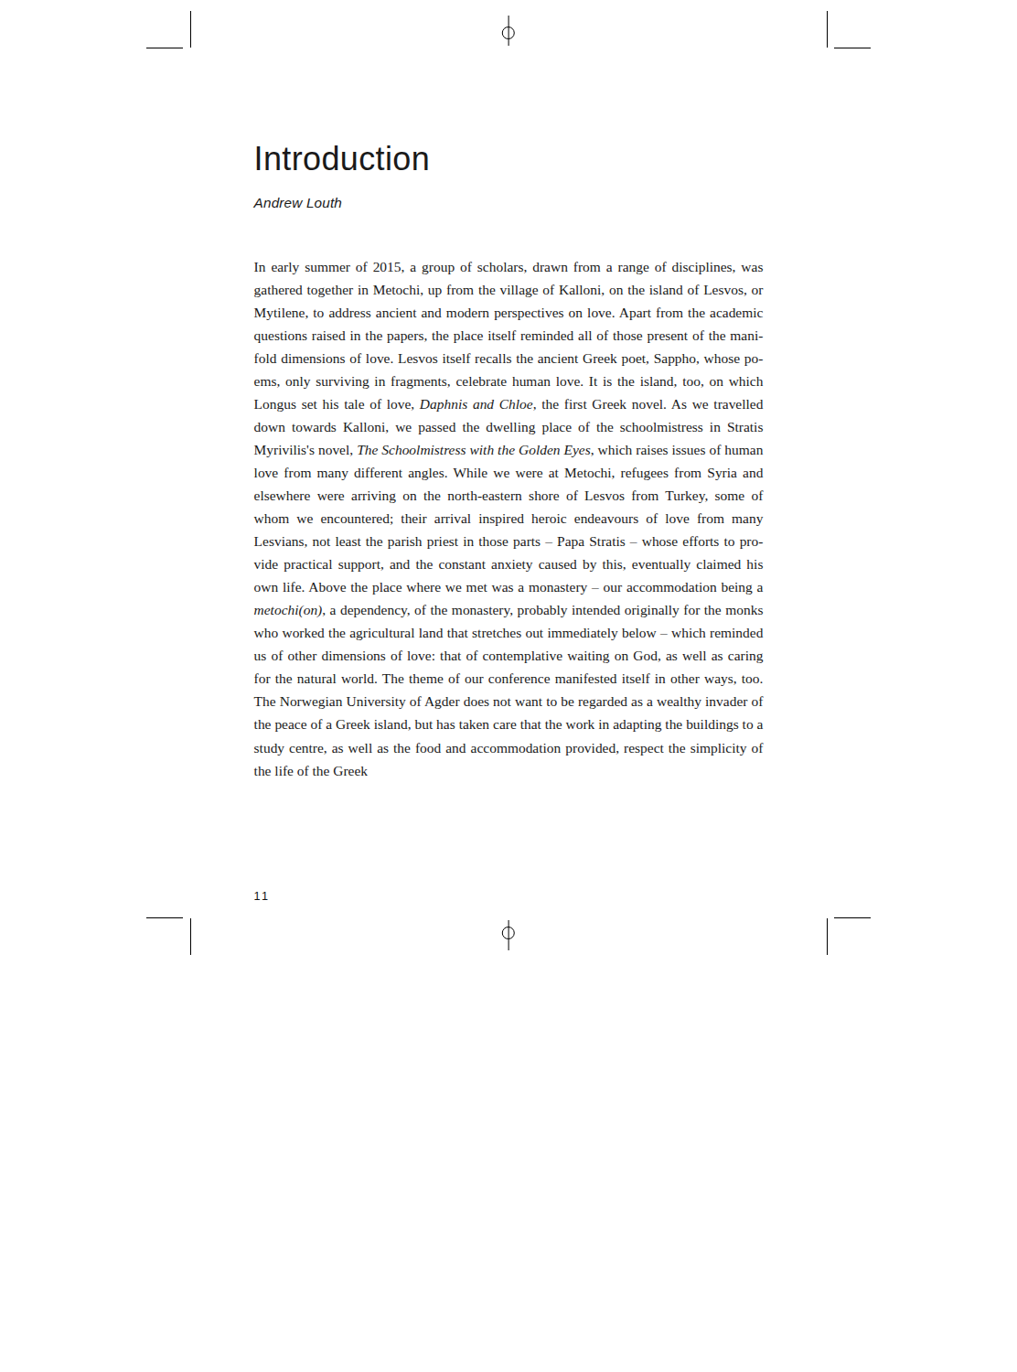Introduction
Andrew Louth
In early summer of 2015, a group of scholars, drawn from a range of disciplines, was gathered together in Metochi, up from the village of Kalloni, on the island of Lesvos, or Mytilene, to address ancient and modern perspectives on love. Apart from the academic questions raised in the papers, the place itself reminded all of those present of the manifold dimensions of love. Lesvos itself recalls the ancient Greek poet, Sappho, whose poems, only surviving in fragments, celebrate human love. It is the island, too, on which Longus set his tale of love, Daphnis and Chloe, the first Greek novel. As we travelled down towards Kalloni, we passed the dwelling place of the schoolmistress in Stratis Myrivilis's novel, The Schoolmistress with the Golden Eyes, which raises issues of human love from many different angles. While we were at Metochi, refugees from Syria and elsewhere were arriving on the north-eastern shore of Lesvos from Turkey, some of whom we encountered; their arrival inspired heroic endeavours of love from many Lesvians, not least the parish priest in those parts – Papa Stratis – whose efforts to provide practical support, and the constant anxiety caused by this, eventually claimed his own life. Above the place where we met was a monastery – our accommodation being a metochi(on), a dependency, of the monastery, probably intended originally for the monks who worked the agricultural land that stretches out immediately below – which reminded us of other dimensions of love: that of contemplative waiting on God, as well as caring for the natural world. The theme of our conference manifested itself in other ways, too. The Norwegian University of Agder does not want to be regarded as a wealthy invader of the peace of a Greek island, but has taken care that the work in adapting the buildings to a study centre, as well as the food and accommodation provided, respect the simplicity of the life of the Greek
11